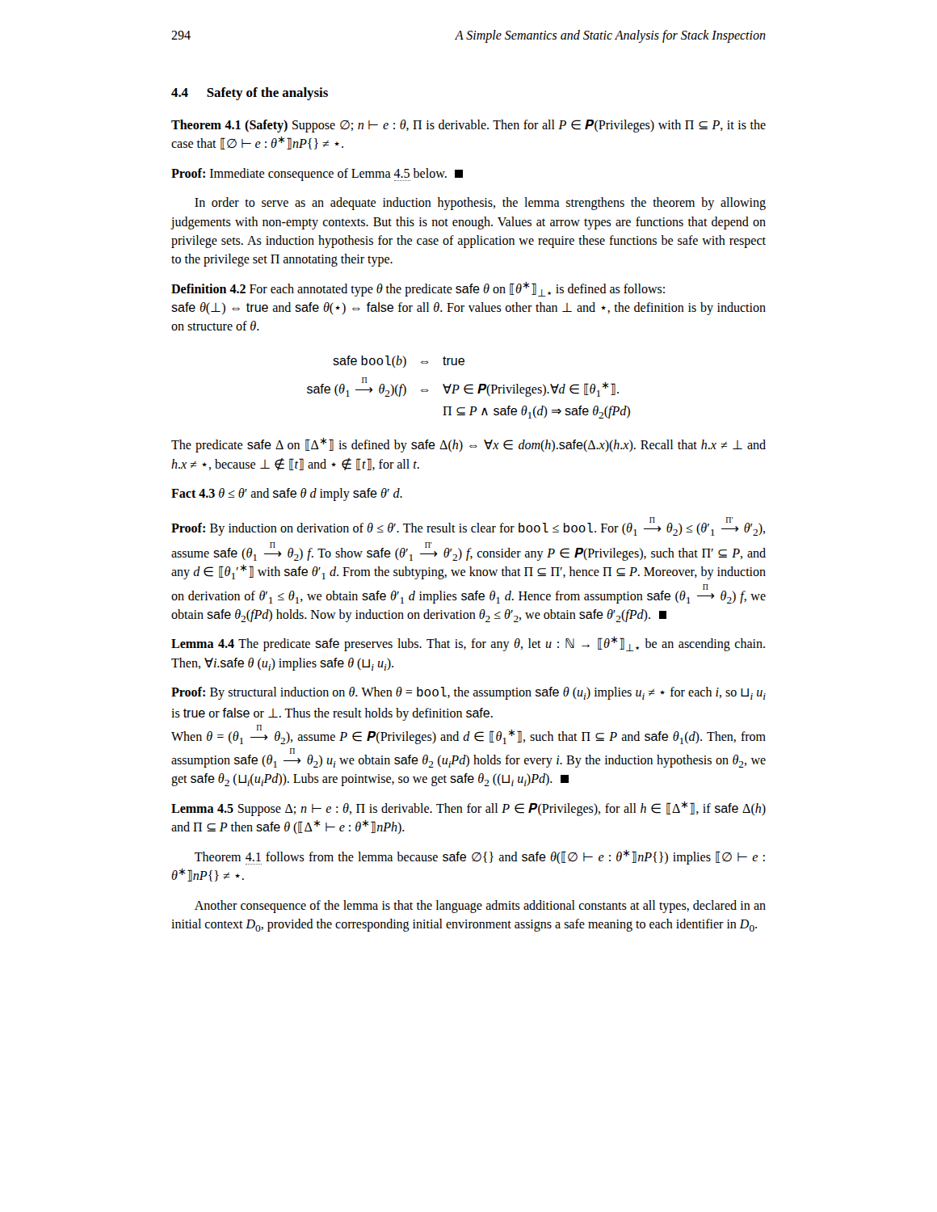294 A Simple Semantics and Static Analysis for Stack Inspection
4.4 Safety of the analysis
Theorem 4.1 (Safety) Suppose ∅; n ⊢ e : θ, Π is derivable. Then for all P ∈ 𝑷(Privileges) with Π ⊆ P, it is the case that ⟦∅ ⊢ e : θ∗⟧nP{} ≠ ⋆.
Proof: Immediate consequence of Lemma 4.5 below.
In order to serve as an adequate induction hypothesis, the lemma strengthens the theorem by allowing judgements with non-empty contexts. But this is not enough. Values at arrow types are functions that depend on privilege sets. As induction hypothesis for the case of application we require these functions be safe with respect to the privilege set Π annotating their type.
Definition 4.2 For each annotated type θ the predicate safe θ on ⟦θ∗⟧⊥⋆ is defined as follows:
safe θ(⊥) ⇔ true and safe θ(⋆) ⇔ false for all θ. For values other than ⊥ and ⋆, the definition is by induction on structure of θ.
| safe bool ( b ) | ⇔ | true |
| safe ( θ 1 Π ⟶ θ 2 )( f ) | ⇔ | ∀ P ∈ 𝑷 (Privileges).∀ d ∈ ⟦ θ 1 ∗ ⟧. |
| | | Π ⊆ P ∧ safe θ 1 ( d ) ⇒ safe θ 2 ( fPd ) |
The predicate safe Δ on ⟦Δ∗⟧ is defined by safe Δ(h) ⇔ ∀x ∈ dom(h).safe(Δ.x)(h.x). Recall that h.x ≠ ⊥ and h.x ≠ ⋆, because ⊥ ∉ ⟦t⟧ and ⋆ ∉ ⟦t⟧, for all t.
Fact 4.3 θ ≤ θ′ and safe θ d imply safe θ′ d.
Proof: By induction on derivation of θ ≤ θ′. The result is clear for bool ≤ bool. For (θ1 Π⟶ θ2) ≤ (θ′1 Π′⟶ θ′2), assume safe (θ1 Π⟶ θ2) f. To show safe (θ′1 Π′⟶ θ′2) f, consider any P ∈ 𝑷(Privileges), such that Π′ ⊆ P, and any d ∈ ⟦θ1′∗⟧ with safe θ′1 d. From the subtyping, we know that Π ⊆ Π′, hence Π ⊆ P. Moreover, by induction on derivation of θ′1 ≤ θ1, we obtain safe θ′1 d implies safe θ1 d. Hence from assumption safe (θ1 Π⟶ θ2) f, we obtain safe θ2(fPd) holds. Now by induction on derivation θ2 ≤ θ′2, we obtain safe θ′2(fPd).
Lemma 4.4 The predicate safe preserves lubs. That is, for any θ, let u : ℕ → ⟦θ∗⟧⊥⋆ be an ascending chain. Then, ∀i.safe θ (ui) implies safe θ (⊔i ui).
Proof: By structural induction on θ. When θ = bool, the assumption safe θ (ui) implies ui ≠ ⋆ for each i, so ⊔i ui is true or false or ⊥. Thus the result holds by definition safe.
When θ = (θ1 Π⟶ θ2), assume P ∈ 𝑷(Privileges) and d ∈ ⟦θ1∗⟧, such that Π ⊆ P and safe θ1(d). Then, from assumption safe (θ1 Π⟶ θ2) ui we obtain safe θ2 (uiPd) holds for every i. By the induction hypothesis on θ2, we get safe θ2 (⊔i(uiPd)). Lubs are pointwise, so we get safe θ2 ((⊔i ui)Pd).
Lemma 4.5 Suppose Δ; n ⊢ e : θ, Π is derivable. Then for all P ∈ 𝑷(Privileges), for all h ∈ ⟦Δ∗⟧, if safe Δ(h) and Π ⊆ P then safe θ (⟦Δ∗ ⊢ e : θ∗⟧nPh).
Theorem 4.1 follows from the lemma because safe ∅{} and safe θ(⟦∅ ⊢ e : θ∗⟧nP{}) implies ⟦∅ ⊢ e : θ∗⟧nP{} ≠ ⋆.
Another consequence of the lemma is that the language admits additional constants at all types, declared in an initial context D0, provided the corresponding initial environment assigns a safe meaning to each identifier in D0.